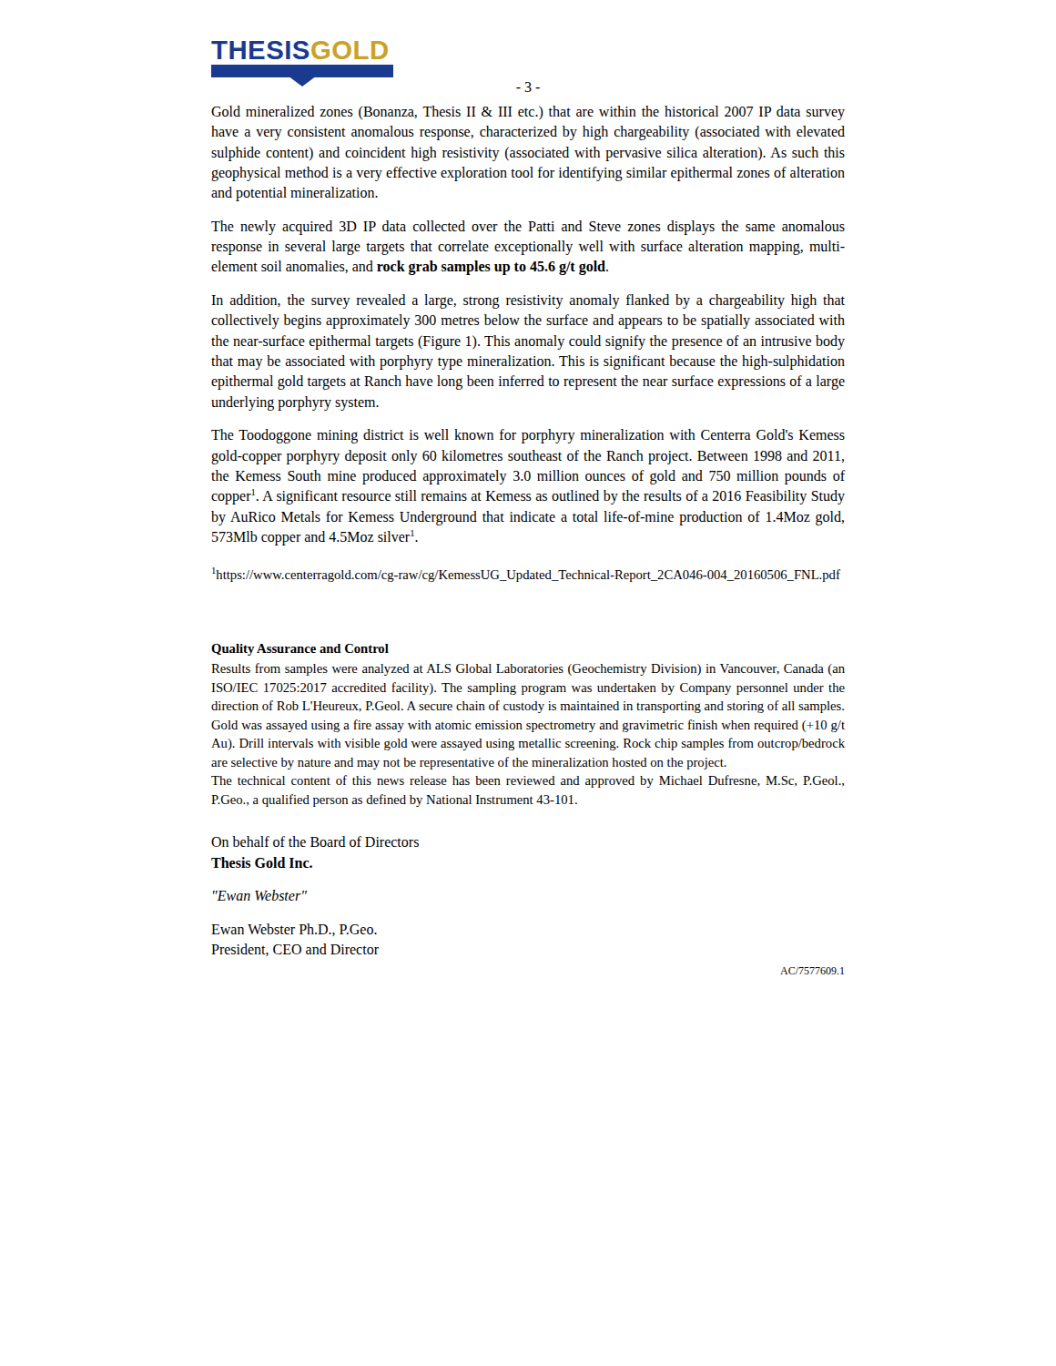THESIS GOLD
- 3 -
Gold mineralized zones (Bonanza, Thesis II & III etc.) that are within the historical 2007 IP data survey have a very consistent anomalous response, characterized by high chargeability (associated with elevated sulphide content) and coincident high resistivity (associated with pervasive silica alteration). As such this geophysical method is a very effective exploration tool for identifying similar epithermal zones of alteration and potential mineralization.
The newly acquired 3D IP data collected over the Patti and Steve zones displays the same anomalous response in several large targets that correlate exceptionally well with surface alteration mapping, multi-element soil anomalies, and rock grab samples up to 45.6 g/t gold.
In addition, the survey revealed a large, strong resistivity anomaly flanked by a chargeability high that collectively begins approximately 300 metres below the surface and appears to be spatially associated with the near-surface epithermal targets (Figure 1). This anomaly could signify the presence of an intrusive body that may be associated with porphyry type mineralization. This is significant because the high-sulphidation epithermal gold targets at Ranch have long been inferred to represent the near surface expressions of a large underlying porphyry system.
The Toodoggone mining district is well known for porphyry mineralization with Centerra Gold's Kemess gold-copper porphyry deposit only 60 kilometres southeast of the Ranch project. Between 1998 and 2011, the Kemess South mine produced approximately 3.0 million ounces of gold and 750 million pounds of copper1. A significant resource still remains at Kemess as outlined by the results of a 2016 Feasibility Study by AuRico Metals for Kemess Underground that indicate a total life-of-mine production of 1.4Moz gold, 573Mlb copper and 4.5Moz silver1.
1https://www.centerragold.com/cg-raw/cg/KemessUG_Updated_Technical-Report_2CA046-004_20160506_FNL.pdf
Quality Assurance and Control
Results from samples were analyzed at ALS Global Laboratories (Geochemistry Division) in Vancouver, Canada (an ISO/IEC 17025:2017 accredited facility). The sampling program was undertaken by Company personnel under the direction of Rob L'Heureux, P.Geol. A secure chain of custody is maintained in transporting and storing of all samples. Gold was assayed using a fire assay with atomic emission spectrometry and gravimetric finish when required (+10 g/t Au). Drill intervals with visible gold were assayed using metallic screening. Rock chip samples from outcrop/bedrock are selective by nature and may not be representative of the mineralization hosted on the project.
The technical content of this news release has been reviewed and approved by Michael Dufresne, M.Sc, P.Geol., P.Geo., a qualified person as defined by National Instrument 43-101.
On behalf of the Board of Directors
Thesis Gold Inc.
"Ewan Webster"
Ewan Webster Ph.D., P.Geo.
President, CEO and Director
AC/7577609.1